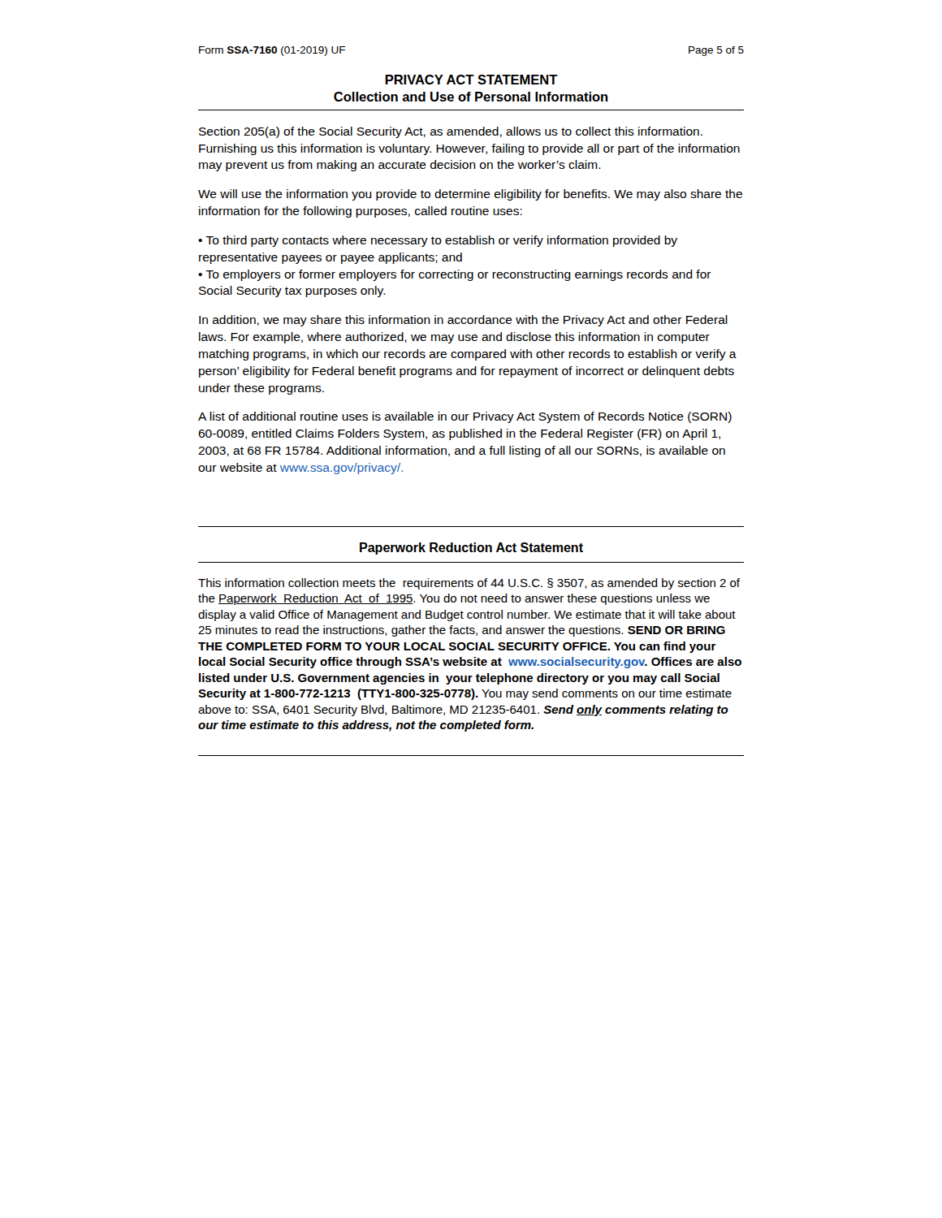Form SSA-7160 (01-2019) UF
Page 5 of 5
PRIVACY ACT STATEMENT Collection and Use of Personal Information
Section 205(a) of the Social Security Act, as amended, allows us to collect this information. Furnishing us this information is voluntary. However, failing to provide all or part of the information may prevent us from making an accurate decision on the worker’s claim.
We will use the information you provide to determine eligibility for benefits. We may also share the information for the following purposes, called routine uses:
• To third party contacts where necessary to establish or verify information provided by representative payees or payee applicants; and
• To employers or former employers for correcting or reconstructing earnings records and for Social Security tax purposes only.
In addition, we may share this information in accordance with the Privacy Act and other Federal laws. For example, where authorized, we may use and disclose this information in computer matching programs, in which our records are compared with other records to establish or verify a person’ eligibility for Federal benefit programs and for repayment of incorrect or delinquent debts under these programs.
A list of additional routine uses is available in our Privacy Act System of Records Notice (SORN) 60-0089, entitled Claims Folders System, as published in the Federal Register (FR) on April 1, 2003, at 68 FR 15784. Additional information, and a full listing of all our SORNs, is available on our website at www.ssa.gov/privacy/.
Paperwork Reduction Act Statement
This information collection meets the requirements of 44 U.S.C. § 3507, as amended by section 2 of the Paperwork Reduction Act of 1995. You do not need to answer these questions unless we display a valid Office of Management and Budget control number. We estimate that it will take about 25 minutes to read the instructions, gather the facts, and answer the questions. SEND OR BRING THE COMPLETED FORM TO YOUR LOCAL SOCIAL SECURITY OFFICE. You can find your local Social Security office through SSA’s website at www.socialsecurity.gov. Offices are also listed under U.S. Government agencies in your telephone directory or you may call Social Security at 1-800-772-1213 (TTY1-800-325-0778). You may send comments on our time estimate above to: SSA, 6401 Security Blvd, Baltimore, MD 21235-6401. Send only comments relating to our time estimate to this address, not the completed form.